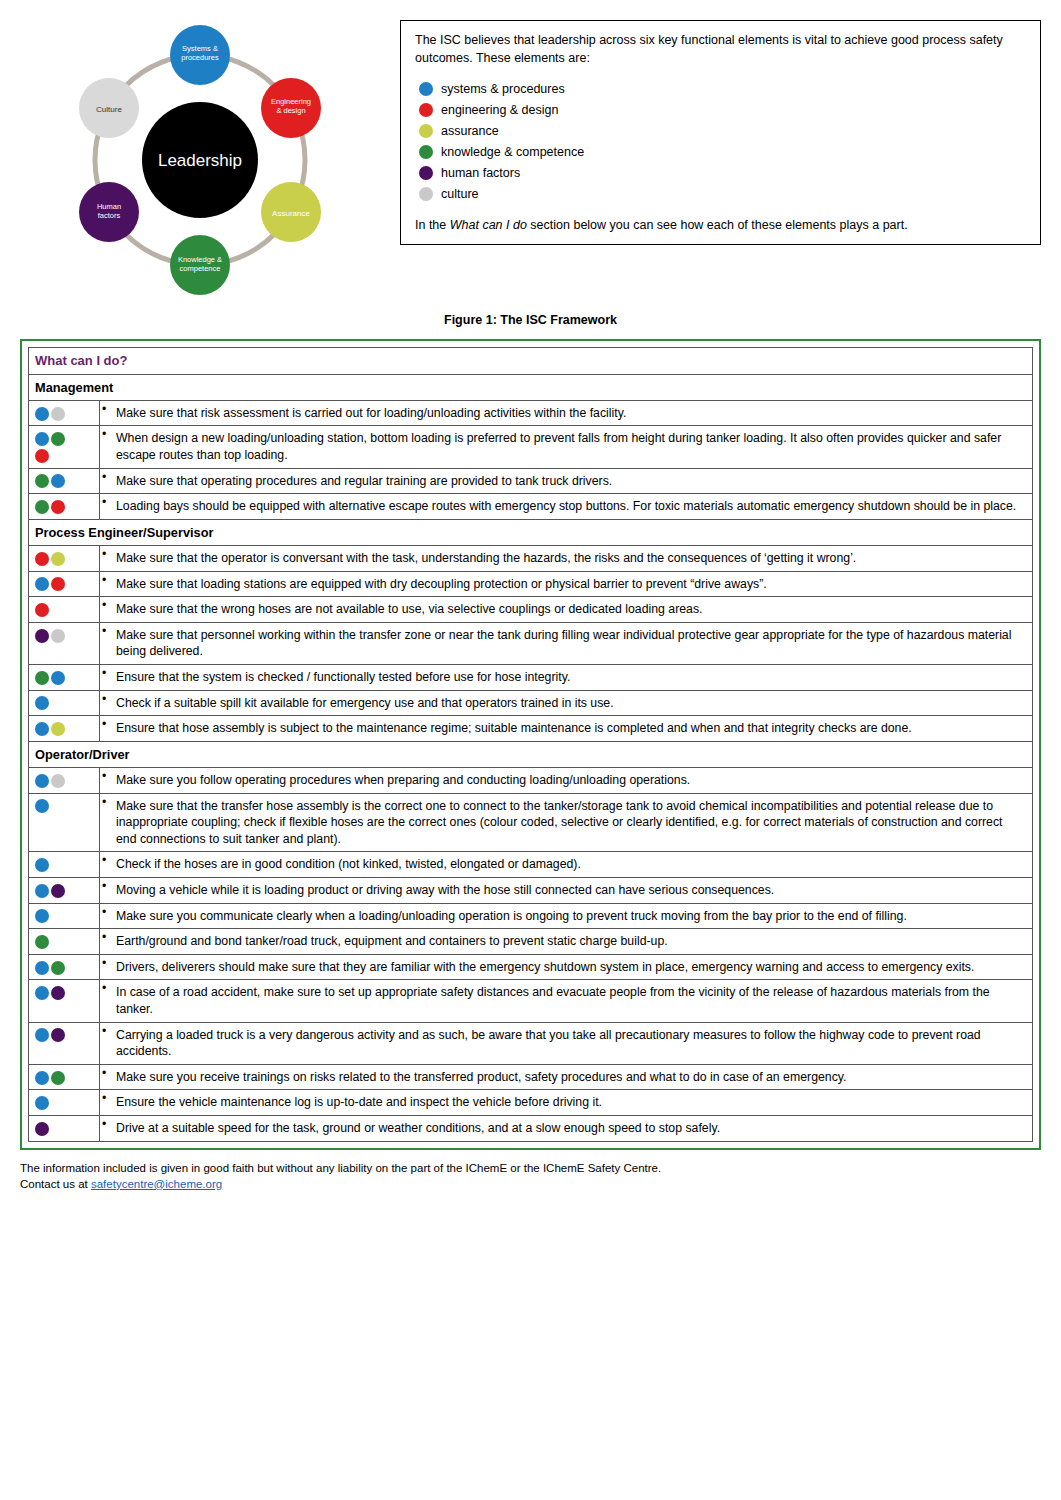Leadership Systems & procedures Engineering & design Assurance Knowledge & competence Human factors Culture
The ISC believes that leadership across six key functional elements is vital to achieve good process safety outcomes. These elements are:
systems & procedures
engineering & design
assurance
knowledge & competence
human factors
culture
In the What can I do section below you can see how each of these elements plays a part.
Figure 1: The ISC Framework
| What can I do? |
| Management |
| | Make sure that risk assessment is carried out for loading/unloading activities within the facility. |
| | When design a new loading/unloading station, bottom loading is preferred to prevent falls from height during tanker loading. It also often provides quicker and safer escape routes than top loading. |
| | Make sure that operating procedures and regular training are provided to tank truck drivers. |
| | Loading bays should be equipped with alternative escape routes with emergency stop buttons. For toxic materials automatic emergency shutdown should be in place. |
| Process Engineer/Supervisor |
| | Make sure that the operator is conversant with the task, understanding the hazards, the risks and the consequences of ‘getting it wrong’. |
| | Make sure that loading stations are equipped with dry decoupling protection or physical barrier to prevent “drive aways”. |
| | Make sure that the wrong hoses are not available to use, via selective couplings or dedicated loading areas. |
| | Make sure that personnel working within the transfer zone or near the tank during filling wear individual protective gear appropriate for the type of hazardous material being delivered. |
| | Ensure that the system is checked / functionally tested before use for hose integrity. |
| | Check if a suitable spill kit available for emergency use and that operators trained in its use. |
| | Ensure that hose assembly is subject to the maintenance regime; suitable maintenance is completed and when and that integrity checks are done. |
| Operator/Driver |
| | Make sure you follow operating procedures when preparing and conducting loading/unloading operations. |
| | Make sure that the transfer hose assembly is the correct one to connect to the tanker/storage tank to avoid chemical incompatibilities and potential release due to inappropriate coupling; check if flexible hoses are the correct ones (colour coded, selective or clearly identified, e.g. for correct materials of construction and correct end connections to suit tanker and plant). |
| | Check if the hoses are in good condition (not kinked, twisted, elongated or damaged). |
| | Moving a vehicle while it is loading product or driving away with the hose still connected can have serious consequences. |
| | Make sure you communicate clearly when a loading/unloading operation is ongoing to prevent truck moving from the bay prior to the end of filling. |
| | Earth/ground and bond tanker/road truck, equipment and containers to prevent static charge build-up. |
| | Drivers, deliverers should make sure that they are familiar with the emergency shutdown system in place, emergency warning and access to emergency exits. |
| | In case of a road accident, make sure to set up appropriate safety distances and evacuate people from the vicinity of the release of hazardous materials from the tanker. |
| | Carrying a loaded truck is a very dangerous activity and as such, be aware that you take all precautionary measures to follow the highway code to prevent road accidents. |
| | Make sure you receive trainings on risks related to the transferred product, safety procedures and what to do in case of an emergency. |
| | Ensure the vehicle maintenance log is up-to-date and inspect the vehicle before driving it. |
| | Drive at a suitable speed for the task, ground or weather conditions, and at a slow enough speed to stop safely. |
The information included is given in good faith but without any liability on the part of the IChemE or the IChemE Safety Centre.
Contact us at safetycentre@icheme.org